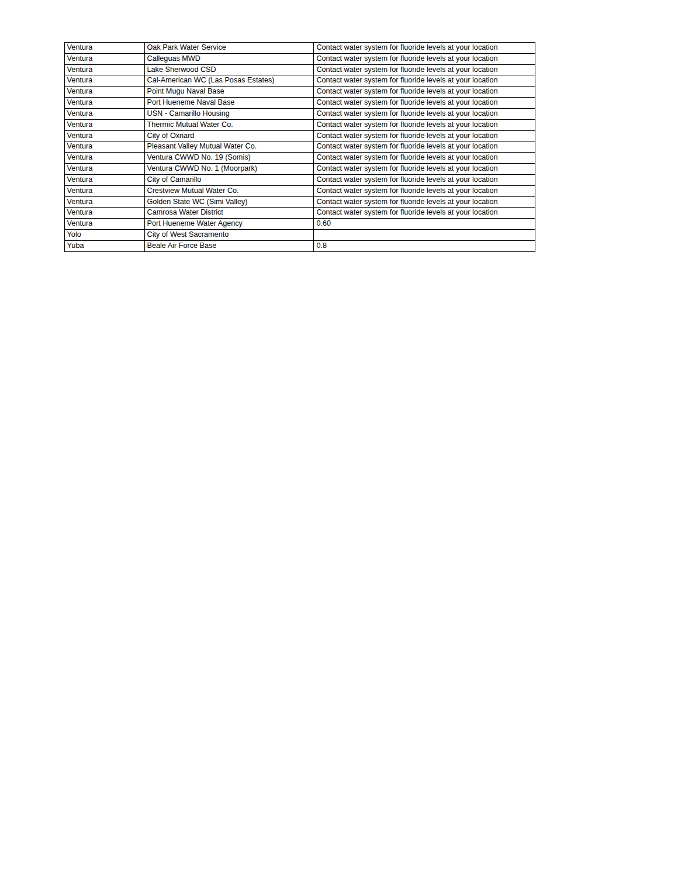| Ventura | Oak Park Water Service | Contact water system for fluoride levels at your location |
| Ventura | Calleguas MWD | Contact water system for fluoride levels at your location |
| Ventura | Lake Sherwood CSD | Contact water system for fluoride levels at your location |
| Ventura | Cal-American WC (Las Posas Estates) | Contact water system for fluoride levels at your location |
| Ventura | Point Mugu Naval Base | Contact water system for fluoride levels at your location |
| Ventura | Port Hueneme Naval Base | Contact water system for fluoride levels at your location |
| Ventura | USN - Camarillo Housing | Contact water system for fluoride levels at your location |
| Ventura | Thermic Mutual Water Co. | Contact water system for fluoride levels at your location |
| Ventura | City of Oxnard | Contact water system for fluoride levels at your location |
| Ventura | Pleasant Valley Mutual Water Co. | Contact water system for fluoride levels at your location |
| Ventura | Ventura CWWD No. 19 (Somis) | Contact water system for fluoride levels at your location |
| Ventura | Ventura CWWD No. 1 (Moorpark) | Contact water system for fluoride levels at your location |
| Ventura | City of Camarillo | Contact water system for fluoride levels at your location |
| Ventura | Crestview Mutual Water Co. | Contact water system for fluoride levels at your location |
| Ventura | Golden State WC (Simi Valley) | Contact water system for fluoride levels at your location |
| Ventura | Camrosa Water District | Contact water system for fluoride levels at your location |
| Ventura | Port Hueneme Water Agency | 0.60 |
| Yolo | City of West Sacramento | |
| Yuba | Beale Air Force Base | 0.8 |